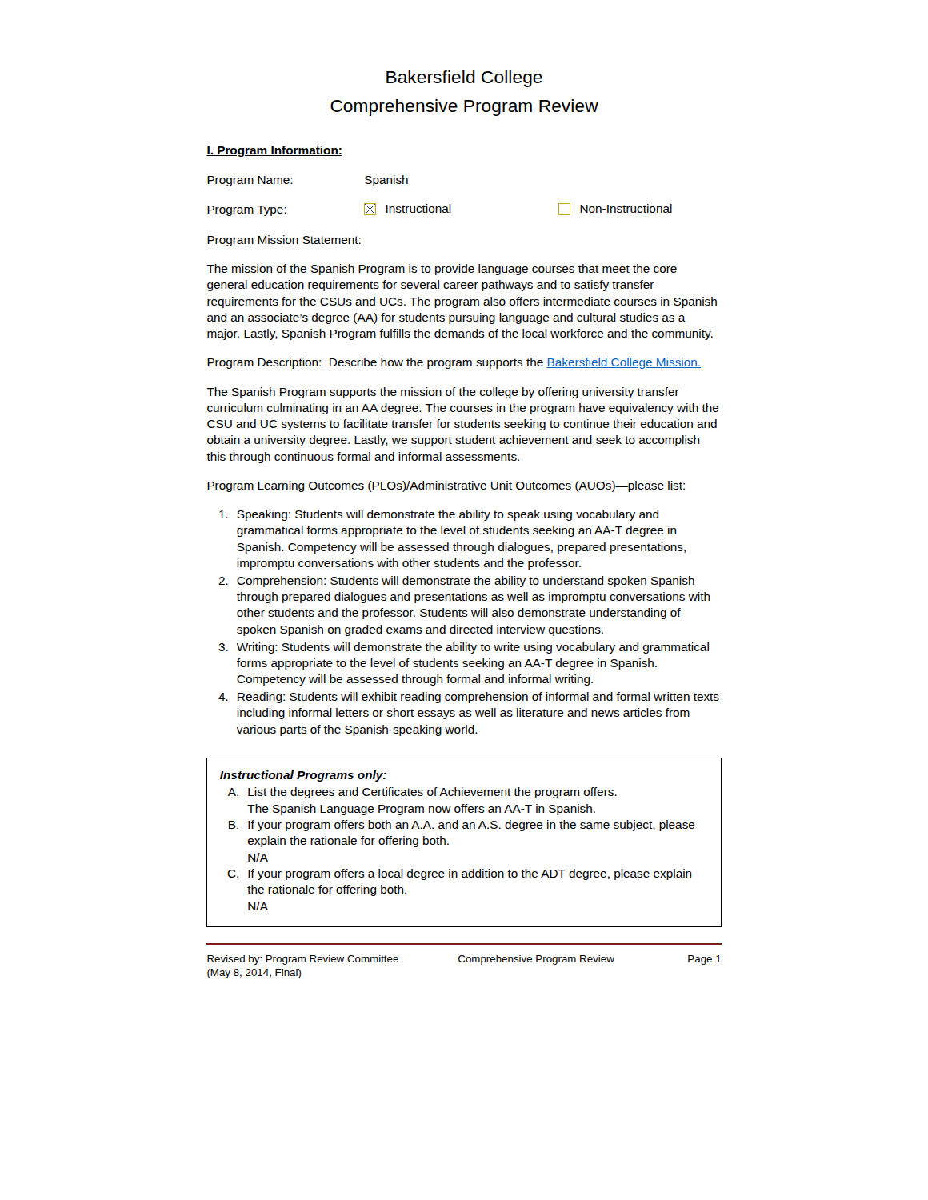Bakersfield College
Comprehensive Program Review
I. Program Information:
Program Name:
Spanish
Program Type:
Instructional Non-Instructional
Program Mission Statement:
The mission of the Spanish Program is to provide language courses that meet the core general education requirements for several career pathways and to satisfy transfer requirements for the CSUs and UCs. The program also offers intermediate courses in Spanish and an associate’s degree (AA) for students pursuing language and cultural studies as a major. Lastly, Spanish Program fulfills the demands of the local workforce and the community.
Program Description: Describe how the program supports the Bakersfield College Mission.
The Spanish Program supports the mission of the college by offering university transfer curriculum culminating in an AA degree. The courses in the program have equivalency with the CSU and UC systems to facilitate transfer for students seeking to continue their education and obtain a university degree. Lastly, we support student achievement and seek to accomplish this through continuous formal and informal assessments.
Program Learning Outcomes (PLOs)/Administrative Unit Outcomes (AUOs)—please list:
Speaking: Students will demonstrate the ability to speak using vocabulary and grammatical forms appropriate to the level of students seeking an AA-T degree in Spanish. Competency will be assessed through dialogues, prepared presentations, impromptu conversations with other students and the professor.
Comprehension: Students will demonstrate the ability to understand spoken Spanish through prepared dialogues and presentations as well as impromptu conversations with other students and the professor. Students will also demonstrate understanding of spoken Spanish on graded exams and directed interview questions.
Writing: Students will demonstrate the ability to write using vocabulary and grammatical forms appropriate to the level of students seeking an AA-T degree in Spanish. Competency will be assessed through formal and informal writing.
Reading: Students will exhibit reading comprehension of informal and formal written texts including informal letters or short essays as well as literature and news articles from various parts of the Spanish-speaking world.
Instructional Programs only:
List the degrees and Certificates of Achievement the program offers.
The Spanish Language Program now offers an AA-T in Spanish.
If your program offers both an A.A. and an A.S. degree in the same subject, please explain the rationale for offering both.
N/A
If your program offers a local degree in addition to the ADT degree, please explain the rationale for offering both.
N/A
Revised by: Program Review Committee (May 8, 2014, Final)
Comprehensive Program Review
Page 1